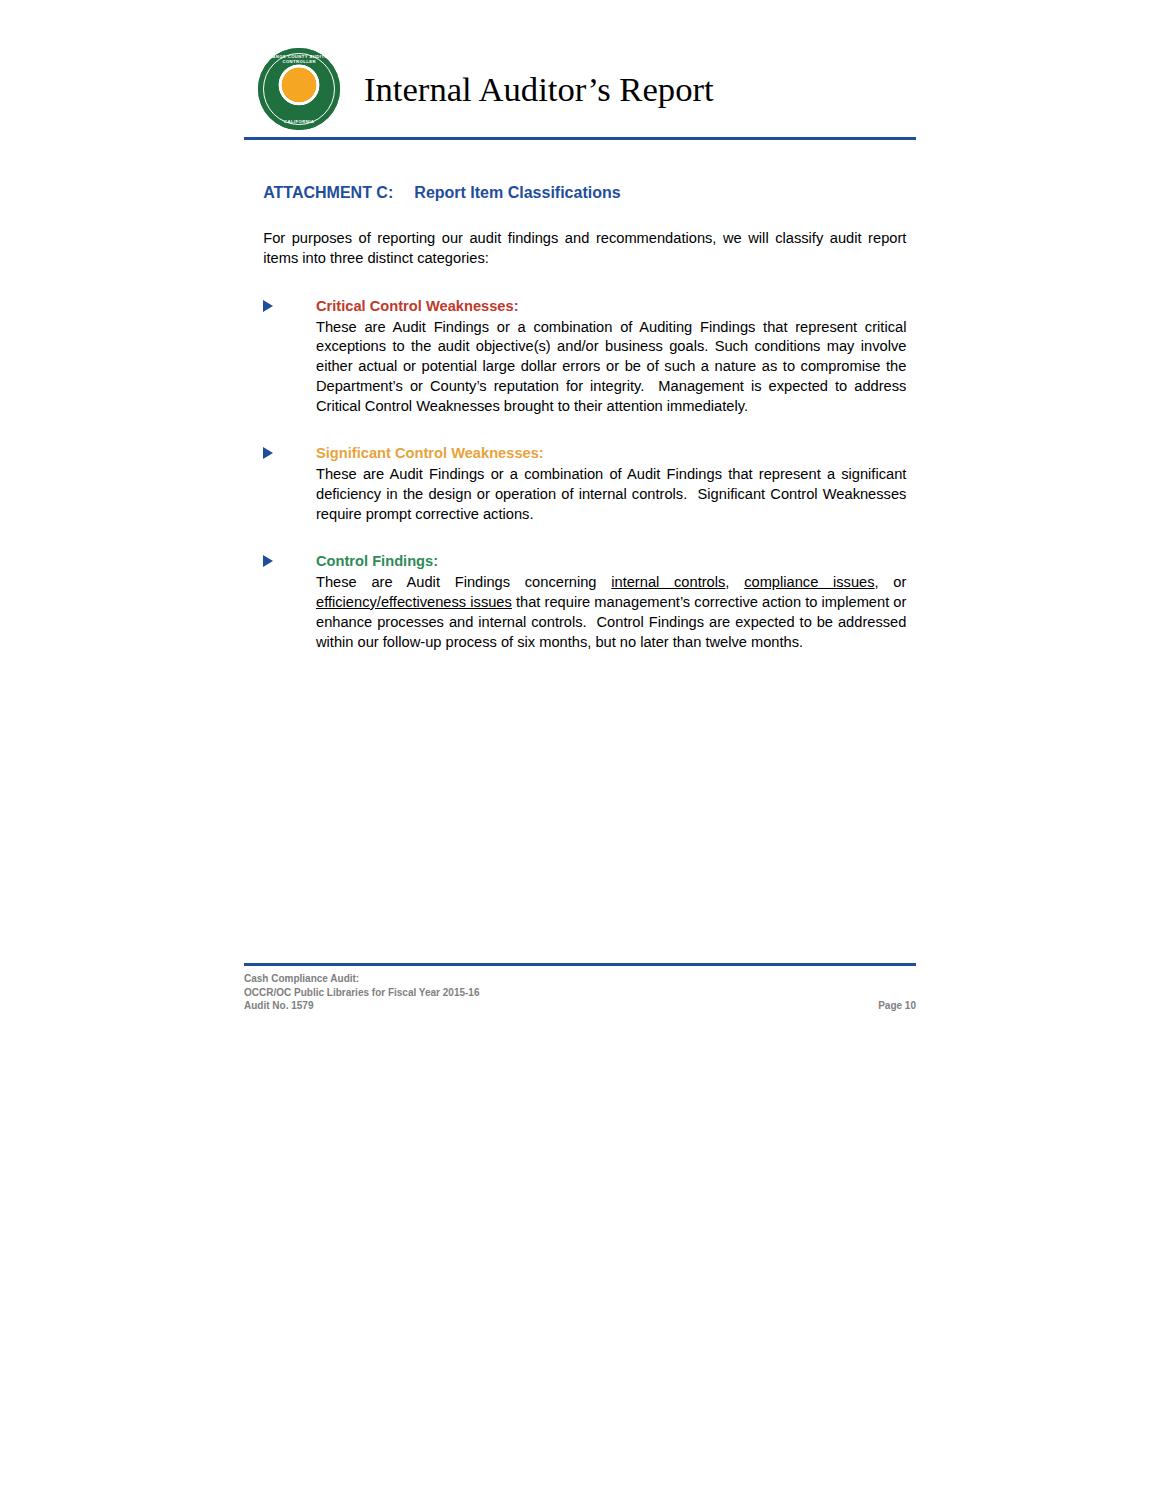Orange County Auditor-Controller
California
Internal Auditor’s Report
ATTACHMENT C: Report Item Classifications
For purposes of reporting our audit findings and recommendations, we will classify audit report items into three distinct categories:
Critical Control Weaknesses:
These are Audit Findings or a combination of Auditing Findings that represent critical exceptions to the audit objective(s) and/or business goals. Such conditions may involve either actual or potential large dollar errors or be of such a nature as to compromise the Department’s or County’s reputation for integrity. Management is expected to address Critical Control Weaknesses brought to their attention immediately.
Significant Control Weaknesses:
These are Audit Findings or a combination of Audit Findings that represent a significant deficiency in the design or operation of internal controls. Significant Control Weaknesses require prompt corrective actions.
Control Findings:
These are Audit Findings concerning internal controls, compliance issues, or efficiency/effectiveness issues that require management’s corrective action to implement or enhance processes and internal controls. Control Findings are expected to be addressed within our follow-up process of six months, but no later than twelve months.
Cash Compliance Audit:
OCCR/OC Public Libraries for Fiscal Year 2015-16
Audit No. 1579
Page 10